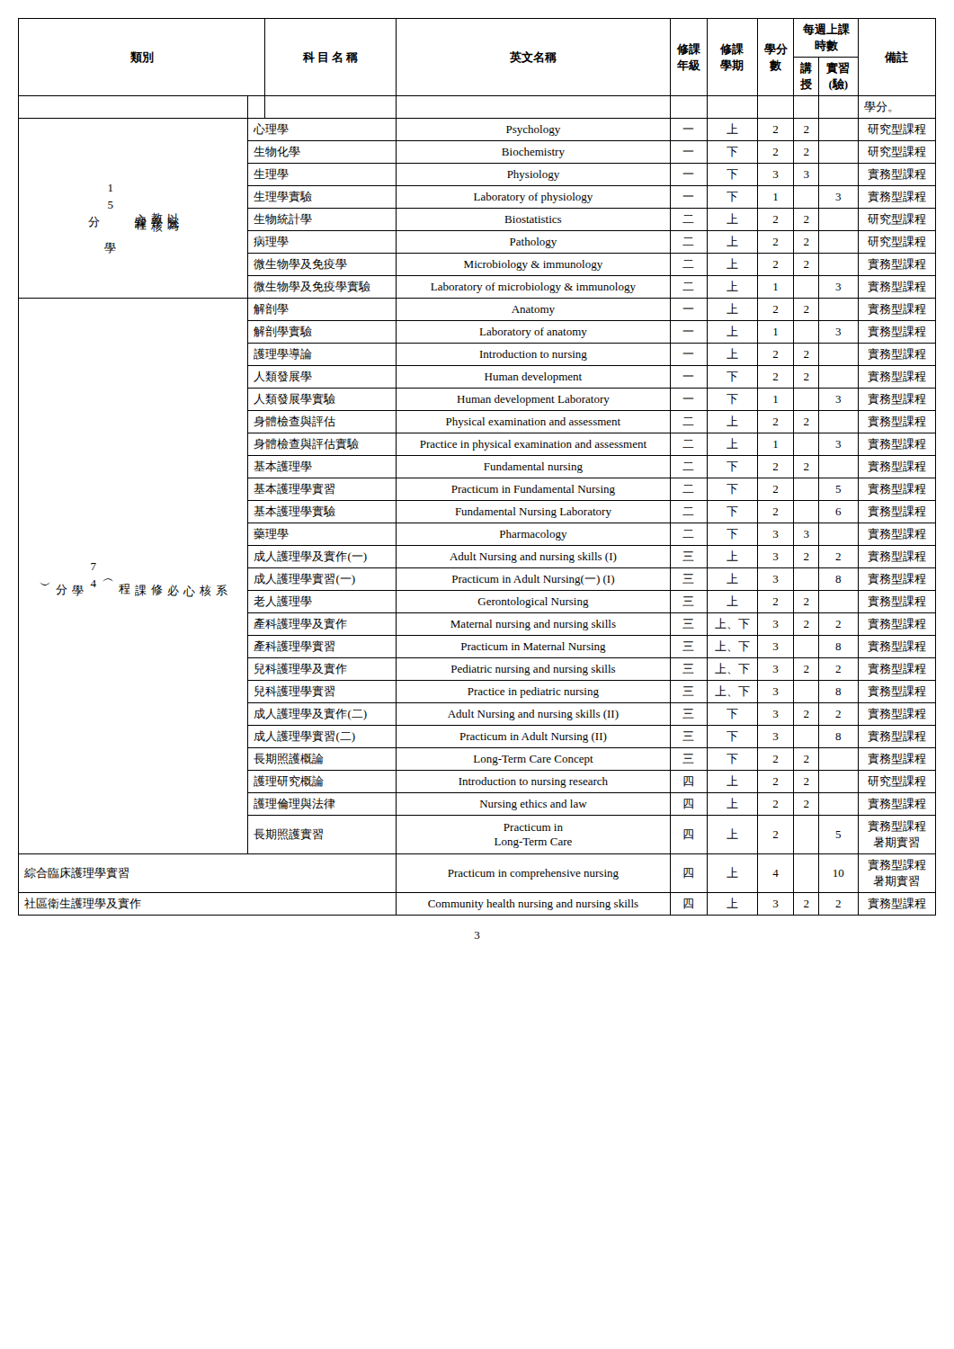| 類別 | 科 目 名 稱 | 英文名稱 | 修課 年級 | 修課 學期 | 學分 數 | 每週上課 時數 | 備註 |
| --- | --- | --- | --- | --- | --- | --- | --- |
| 講 授 | 實習 (驗) |
| | | | | | | | | | 學分。 |
| 以院為 教學核 心課程 15 學 分 | 心理學 | Psychology | 一 | 上 | 2 | 2 | | 研究型課程 |
| 生物化學 | Biochemistry | 一 | 下 | 2 | 2 | | 研究型課程 |
| 生理學 | Physiology | 一 | 下 | 3 | 3 | | 實務型課程 |
| 生理學實驗 | Laboratory of physiology | 一 | 下 | 1 | | 3 | 實務型課程 |
| 生物統計學 | Biostatistics | 二 | 上 | 2 | 2 | | 研究型課程 |
| 病理學 | Pathology | 二 | 上 | 2 | 2 | | 研究型課程 |
| 微生物學及免疫學 | Microbiology & immunology | 二 | 上 | 2 | 2 | | 實務型課程 |
| 微生物學及免疫學實驗 | Laboratory of microbiology & immunology | 二 | 上 | 1 | | 3 | 實務型課程 |
| 系 核 心 必 修 課 程 （ 74 學 分 ） | 解剖學 | Anatomy | 一 | 上 | 2 | 2 | | 實務型課程 |
| 解剖學實驗 | Laboratory of anatomy | 一 | 上 | 1 | | 3 | 實務型課程 |
| 護理學導論 | Introduction to nursing | 一 | 上 | 2 | 2 | | 實務型課程 |
| 人類發展學 | Human development | 一 | 下 | 2 | 2 | | 實務型課程 |
| 人類發展學實驗 | Human development Laboratory | 一 | 下 | 1 | | 3 | 實務型課程 |
| 身體檢查與評估 | Physical examination and assessment | 二 | 上 | 2 | 2 | | 實務型課程 |
| 身體檢查與評估實驗 | Practice in physical examination and assessment | 二 | 上 | 1 | | 3 | 實務型課程 |
| 基本護理學 | Fundamental nursing | 二 | 下 | 2 | 2 | | 實務型課程 |
| 基本護理學實習 | Practicum in Fundamental Nursing | 二 | 下 | 2 | | 5 | 實務型課程 |
| 基本護理學實驗 | Fundamental Nursing Laboratory | 二 | 下 | 2 | | 6 | 實務型課程 |
| 藥理學 | Pharmacology | 二 | 下 | 3 | 3 | | 實務型課程 |
| 成人護理學及實作(一) | Adult Nursing and nursing skills (I) | 三 | 上 | 3 | 2 | 2 | 實務型課程 |
| 成人護理學實習(一) | Practicum in Adult Nursing(一) (I) | 三 | 上 | 3 | | 8 | 實務型課程 |
| 老人護理學 | Gerontological Nursing | 三 | 上 | 2 | 2 | | 實務型課程 |
| 產科護理學及實作 | Maternal nursing and nursing skills | 三 | 上、下 | 3 | 2 | 2 | 實務型課程 |
| 產科護理學實習 | Practicum in Maternal Nursing | 三 | 上、下 | 3 | | 8 | 實務型課程 |
| 兒科護理學及實作 | Pediatric nursing and nursing skills | 三 | 上、下 | 3 | 2 | 2 | 實務型課程 |
| 兒科護理學實習 | Practice in pediatric nursing | 三 | 上、下 | 3 | | 8 | 實務型課程 |
| 成人護理學及實作(二) | Adult Nursing and nursing skills (II) | 三 | 下 | 3 | 2 | 2 | 實務型課程 |
| 成人護理學實習(二) | Practicum in Adult Nursing (II) | 三 | 下 | 3 | | 8 | 實務型課程 |
| 長期照護概論 | Long-Term Care Concept | 三 | 下 | 2 | 2 | | 實務型課程 |
| 護理研究概論 | Introduction to nursing research | 四 | 上 | 2 | 2 | | 研究型課程 |
| 護理倫理與法律 | Nursing ethics and law | 四 | 上 | 2 | 2 | | 實務型課程 |
| 長期照護實習 | Practicum in Long-Term Care | 四 | 上 | 2 | | 5 | 實務型課程 暑期實習 |
| 綜合臨床護理學實習 | Practicum in comprehensive nursing | 四 | 上 | 4 | | 10 | 實務型課程 暑期實習 |
| 社區衛生護理學及實作 | Community health nursing and nursing skills | 四 | 上 | 3 | 2 | 2 | 實務型課程 |
3